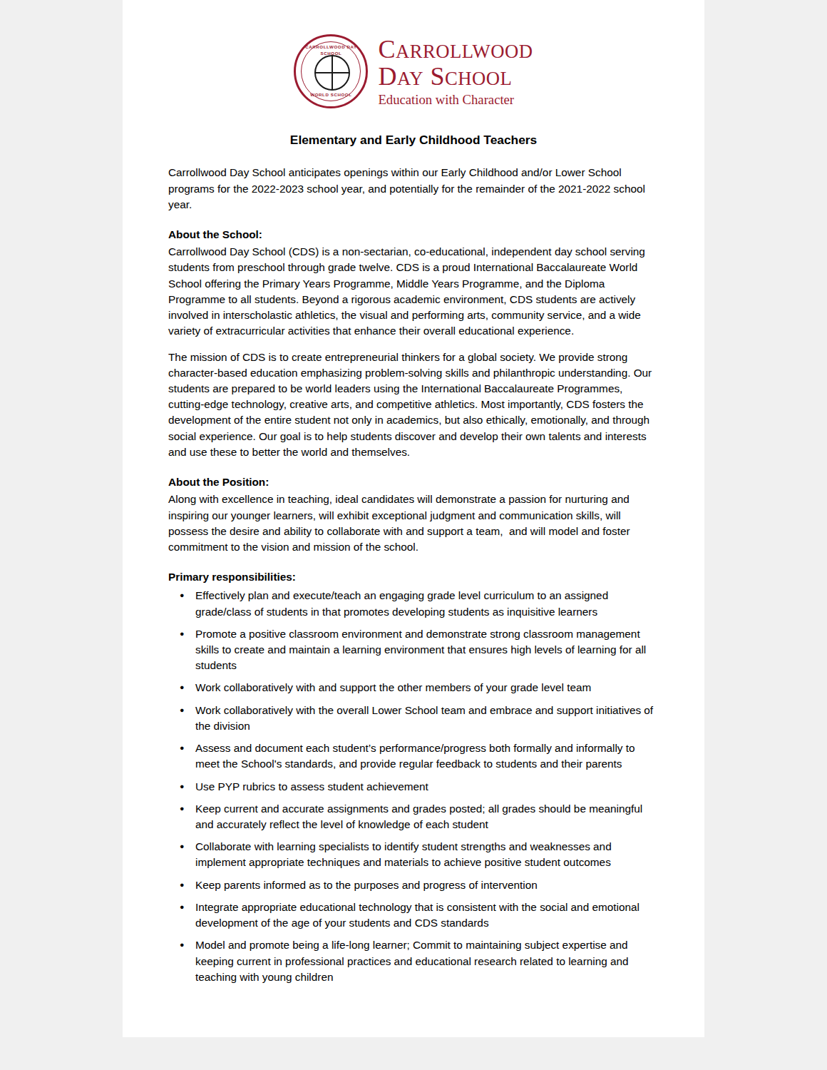Carrollwood Day School World School
CARROLLWOOD DAY SCHOOL Education with Character
Elementary and Early Childhood Teachers
Carrollwood Day School anticipates openings within our Early Childhood and/or Lower School programs for the 2022-2023 school year, and potentially for the remainder of the 2021-2022 school year.
About the School:
Carrollwood Day School (CDS) is a non-sectarian, co-educational, independent day school serving students from preschool through grade twelve. CDS is a proud International Baccalaureate World School offering the Primary Years Programme, Middle Years Programme, and the Diploma Programme to all students. Beyond a rigorous academic environment, CDS students are actively involved in interscholastic athletics, the visual and performing arts, community service, and a wide variety of extracurricular activities that enhance their overall educational experience.
The mission of CDS is to create entrepreneurial thinkers for a global society. We provide strong character-based education emphasizing problem-solving skills and philanthropic understanding. Our students are prepared to be world leaders using the International Baccalaureate Programmes, cutting-edge technology, creative arts, and competitive athletics. Most importantly, CDS fosters the development of the entire student not only in academics, but also ethically, emotionally, and through social experience. Our goal is to help students discover and develop their own talents and interests and use these to better the world and themselves.
About the Position:
Along with excellence in teaching, ideal candidates will demonstrate a passion for nurturing and inspiring our younger learners, will exhibit exceptional judgment and communication skills, will possess the desire and ability to collaborate with and support a team, and will model and foster commitment to the vision and mission of the school.
Primary responsibilities:
Effectively plan and execute/teach an engaging grade level curriculum to an assigned grade/class of students in that promotes developing students as inquisitive learners
Promote a positive classroom environment and demonstrate strong classroom management skills to create and maintain a learning environment that ensures high levels of learning for all students
Work collaboratively with and support the other members of your grade level team
Work collaboratively with the overall Lower School team and embrace and support initiatives of the division
Assess and document each student’s performance/progress both formally and informally to meet the School's standards, and provide regular feedback to students and their parents
Use PYP rubrics to assess student achievement
Keep current and accurate assignments and grades posted; all grades should be meaningful and accurately reflect the level of knowledge of each student
Collaborate with learning specialists to identify student strengths and weaknesses and implement appropriate techniques and materials to achieve positive student outcomes
Keep parents informed as to the purposes and progress of intervention
Integrate appropriate educational technology that is consistent with the social and emotional development of the age of your students and CDS standards
Model and promote being a life-long learner; Commit to maintaining subject expertise and keeping current in professional practices and educational research related to learning and teaching with young children